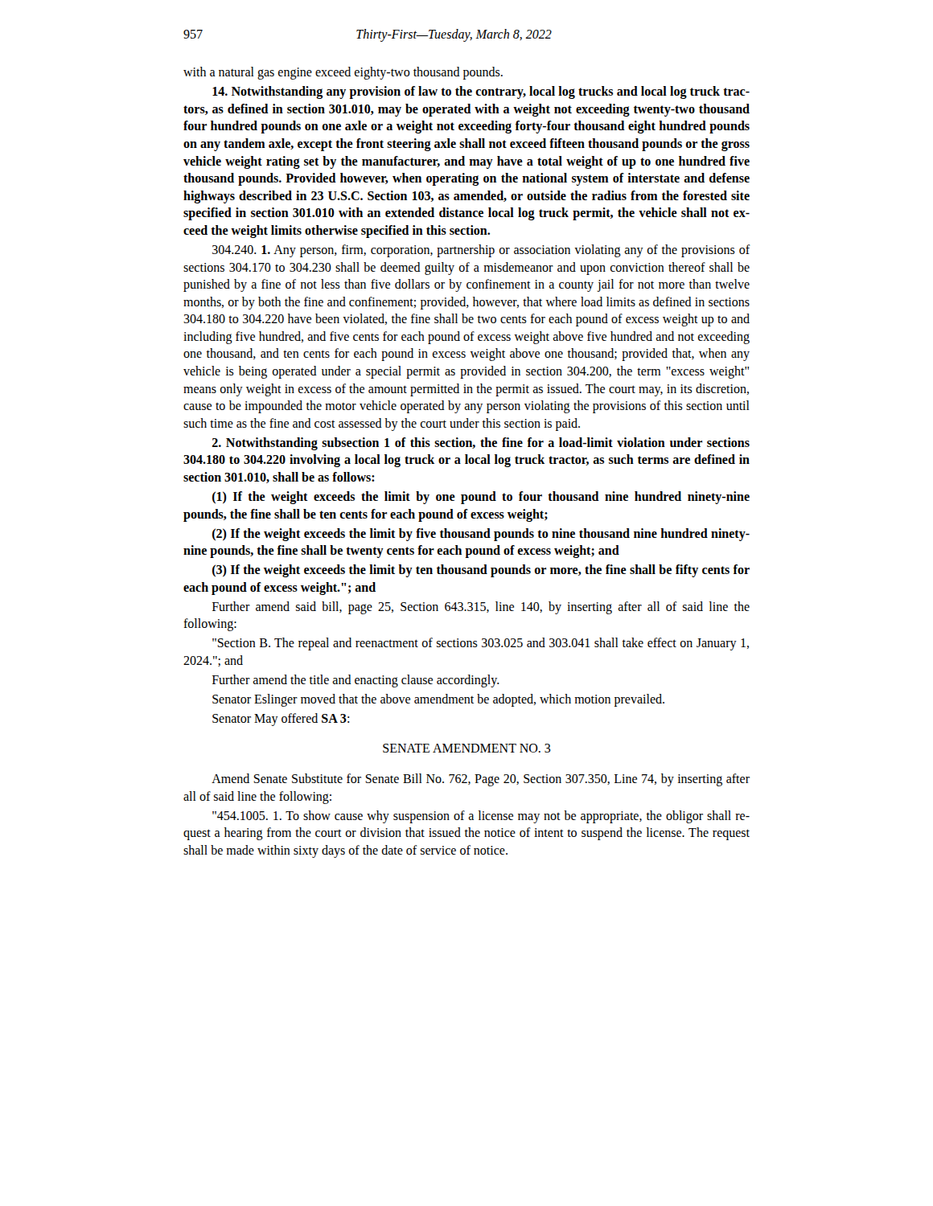957 Thirty-First—Tuesday, March 8, 2022
with a natural gas engine exceed eighty-two thousand pounds.
14. Notwithstanding any provision of law to the contrary, local log trucks and local log truck tractors, as defined in section 301.010, may be operated with a weight not exceeding twenty-two thousand four hundred pounds on one axle or a weight not exceeding forty-four thousand eight hundred pounds on any tandem axle, except the front steering axle shall not exceed fifteen thousand pounds or the gross vehicle weight rating set by the manufacturer, and may have a total weight of up to one hundred five thousand pounds. Provided however, when operating on the national system of interstate and defense highways described in 23 U.S.C. Section 103, as amended, or outside the radius from the forested site specified in section 301.010 with an extended distance local log truck permit, the vehicle shall not exceed the weight limits otherwise specified in this section.
304.240. 1. Any person, firm, corporation, partnership or association violating any of the provisions of sections 304.170 to 304.230 shall be deemed guilty of a misdemeanor and upon conviction thereof shall be punished by a fine of not less than five dollars or by confinement in a county jail for not more than twelve months, or by both the fine and confinement; provided, however, that where load limits as defined in sections 304.180 to 304.220 have been violated, the fine shall be two cents for each pound of excess weight up to and including five hundred, and five cents for each pound of excess weight above five hundred and not exceeding one thousand, and ten cents for each pound in excess weight above one thousand; provided that, when any vehicle is being operated under a special permit as provided in section 304.200, the term "excess weight" means only weight in excess of the amount permitted in the permit as issued. The court may, in its discretion, cause to be impounded the motor vehicle operated by any person violating the provisions of this section until such time as the fine and cost assessed by the court under this section is paid.
2. Notwithstanding subsection 1 of this section, the fine for a load-limit violation under sections 304.180 to 304.220 involving a local log truck or a local log truck tractor, as such terms are defined in section 301.010, shall be as follows:
(1) If the weight exceeds the limit by one pound to four thousand nine hundred ninety-nine pounds, the fine shall be ten cents for each pound of excess weight;
(2) If the weight exceeds the limit by five thousand pounds to nine thousand nine hundred ninety-nine pounds, the fine shall be twenty cents for each pound of excess weight; and
(3) If the weight exceeds the limit by ten thousand pounds or more, the fine shall be fifty cents for each pound of excess weight."; and
Further amend said bill, page 25, Section 643.315, line 140, by inserting after all of said line the following:
"Section B. The repeal and reenactment of sections 303.025 and 303.041 shall take effect on January 1, 2024."; and
Further amend the title and enacting clause accordingly.
Senator Eslinger moved that the above amendment be adopted, which motion prevailed.
Senator May offered SA 3:
SENATE AMENDMENT NO. 3
Amend Senate Substitute for Senate Bill No. 762, Page 20, Section 307.350, Line 74, by inserting after all of said line the following:
"454.1005. 1. To show cause why suspension of a license may not be appropriate, the obligor shall request a hearing from the court or division that issued the notice of intent to suspend the license. The request shall be made within sixty days of the date of service of notice.